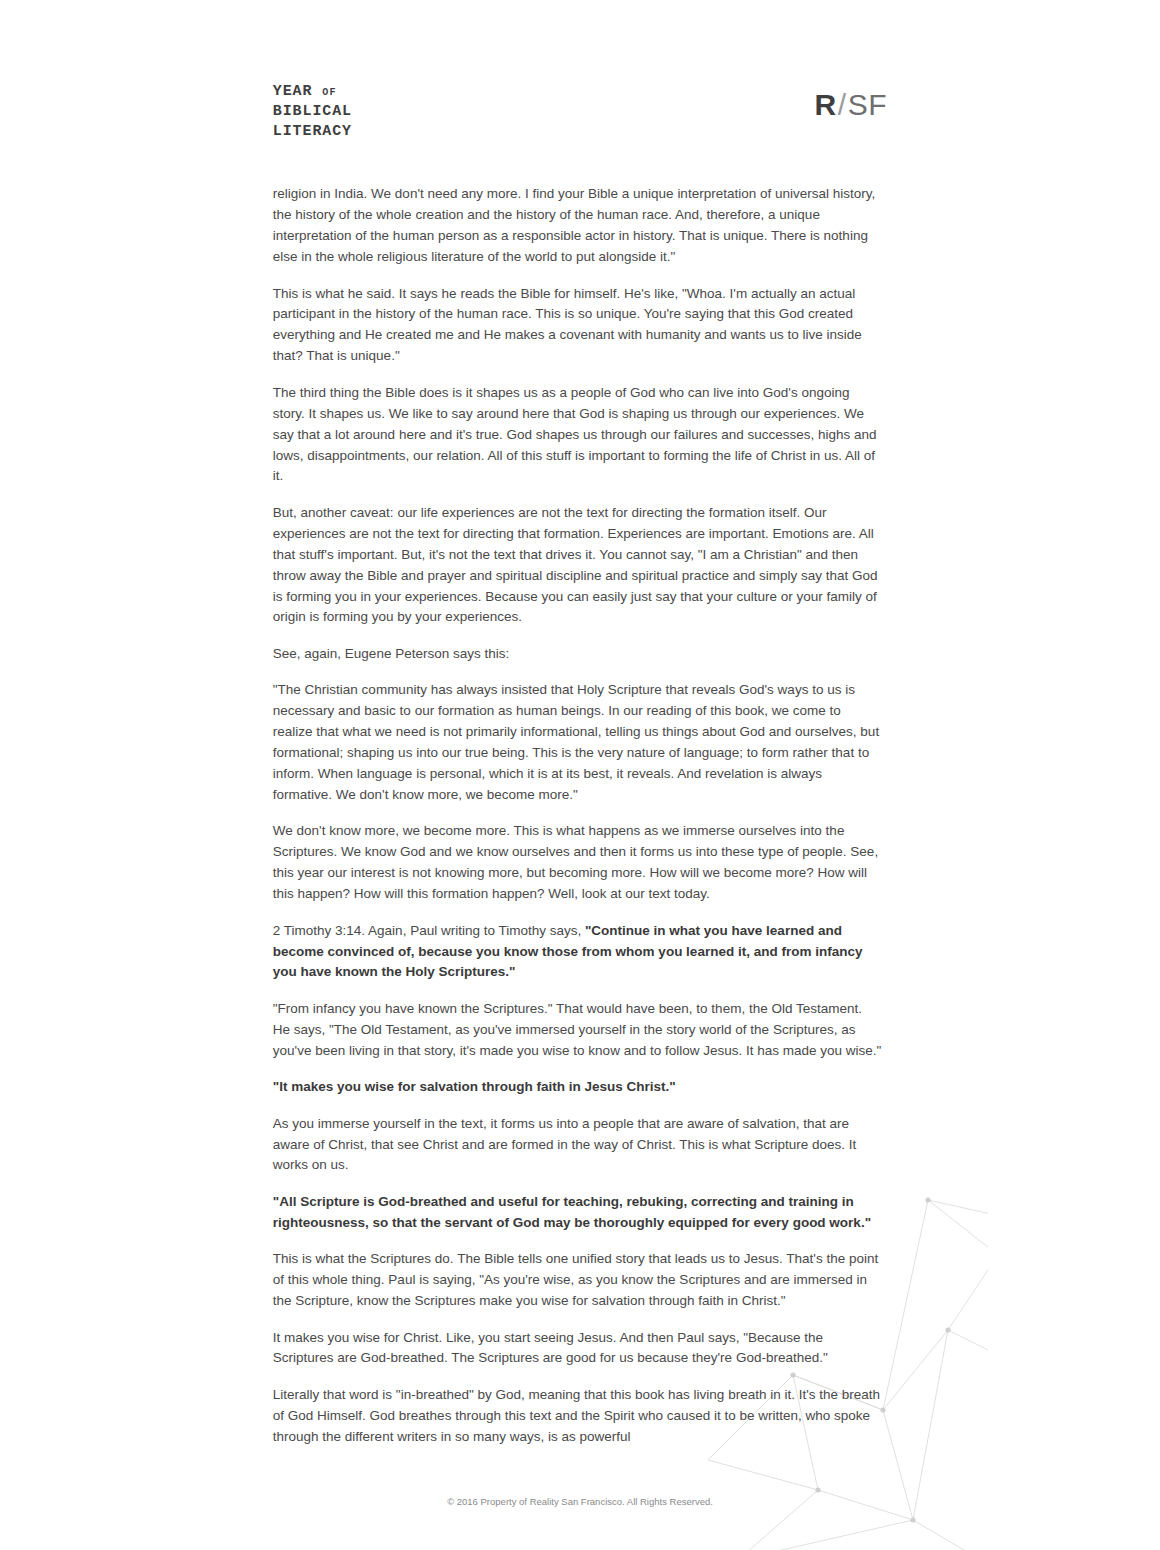YEAR OF
BIBLICAL
LITERACY
R/SF
religion in India. We don't need any more. I find your Bible a unique interpretation of universal history, the history of the whole creation and the history of the human race. And, therefore, a unique interpretation of the human person as a responsible actor in history. That is unique. There is nothing else in the whole religious literature of the world to put alongside it."
This is what he said. It says he reads the Bible for himself. He's like, "Whoa. I'm actually an actual participant in the history of the human race. This is so unique. You're saying that this God created everything and He created me and He makes a covenant with humanity and wants us to live inside that? That is unique."
The third thing the Bible does is it shapes us as a people of God who can live into God's ongoing story. It shapes us. We like to say around here that God is shaping us through our experiences. We say that a lot around here and it's true. God shapes us through our failures and successes, highs and lows, disappointments, our relation. All of this stuff is important to forming the life of Christ in us. All of it.
But, another caveat: our life experiences are not the text for directing the formation itself. Our experiences are not the text for directing that formation. Experiences are important. Emotions are. All that stuff's important. But, it's not the text that drives it. You cannot say, "I am a Christian" and then throw away the Bible and prayer and spiritual discipline and spiritual practice and simply say that God is forming you in your experiences. Because you can easily just say that your culture or your family of origin is forming you by your experiences.
See, again, Eugene Peterson says this:
"The Christian community has always insisted that Holy Scripture that reveals God's ways to us is necessary and basic to our formation as human beings. In our reading of this book, we come to realize that what we need is not primarily informational, telling us things about God and ourselves, but formational; shaping us into our true being. This is the very nature of language; to form rather that to inform. When language is personal, which it is at its best, it reveals. And revelation is always formative. We don't know more, we become more."
We don't know more, we become more. This is what happens as we immerse ourselves into the Scriptures. We know God and we know ourselves and then it forms us into these type of people. See, this year our interest is not knowing more, but becoming more. How will we become more? How will this happen? How will this formation happen? Well, look at our text today.
2 Timothy 3:14. Again, Paul writing to Timothy says, "Continue in what you have learned and become convinced of, because you know those from whom you learned it, and from infancy you have known the Holy Scriptures."
"From infancy you have known the Scriptures." That would have been, to them, the Old Testament. He says, "The Old Testament, as you've immersed yourself in the story world of the Scriptures, as you've been living in that story, it's made you wise to know and to follow Jesus. It has made you wise."
"It makes you wise for salvation through faith in Jesus Christ."
As you immerse yourself in the text, it forms us into a people that are aware of salvation, that are aware of Christ, that see Christ and are formed in the way of Christ. This is what Scripture does. It works on us.
"All Scripture is God-breathed and useful for teaching, rebuking, correcting and training in righteousness, so that the servant of God may be thoroughly equipped for every good work."
This is what the Scriptures do. The Bible tells one unified story that leads us to Jesus. That's the point of this whole thing. Paul is saying, "As you're wise, as you know the Scriptures and are immersed in the Scripture, know the Scriptures make you wise for salvation through faith in Christ."
It makes you wise for Christ. Like, you start seeing Jesus. And then Paul says, "Because the Scriptures are God-breathed. The Scriptures are good for us because they're God-breathed."
Literally that word is "in-breathed" by God, meaning that this book has living breath in it. It's the breath of God Himself. God breathes through this text and the Spirit who caused it to be written, who spoke through the different writers in so many ways, is as powerful
© 2016 Property of Reality San Francisco. All Rights Reserved.